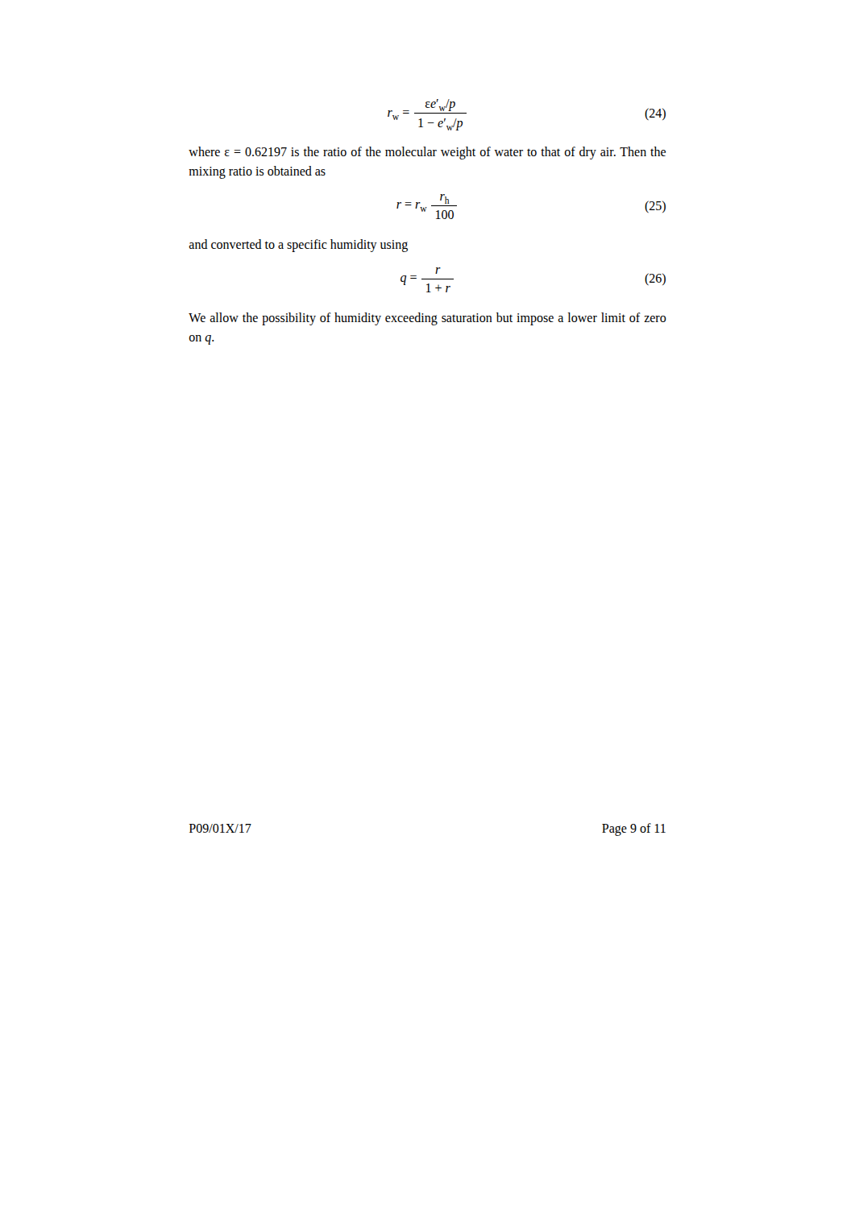rw = εe′w/p 1 − e′w/p
(24)
where ε = 0.62197 is the ratio of the molecular weight of water to that of dry air. Then the mixing ratio is obtained as
r = rw rh 100
(25)
and converted to a specific humidity using
q = r 1 + r
(26)
We allow the possibility of humidity exceeding saturation but impose a lower limit of zero on q.
P09/01X/17 Page 9 of 11